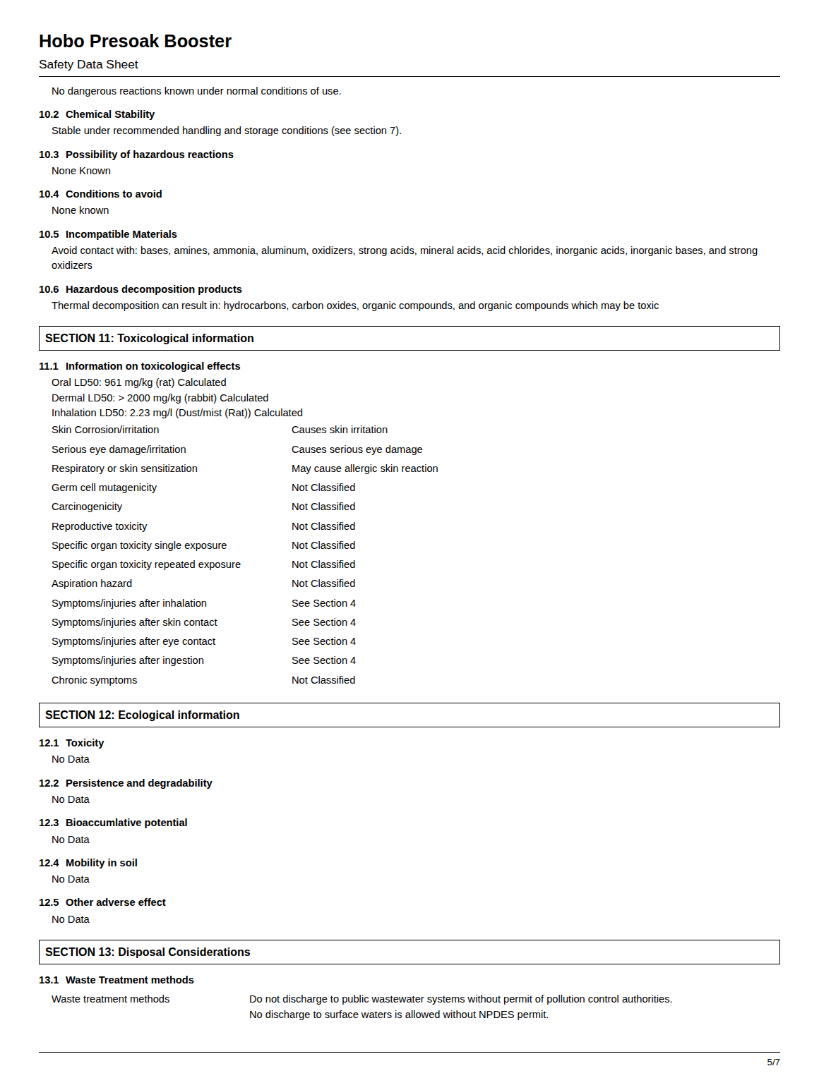Hobo Presoak Booster
Safety Data Sheet
No dangerous reactions known under normal conditions of use.
10.2 Chemical Stability
Stable under recommended handling and storage conditions (see section 7).
10.3 Possibility of hazardous reactions
None Known
10.4 Conditions to avoid
None known
10.5 Incompatible Materials
Avoid contact with: bases, amines, ammonia, aluminum, oxidizers, strong acids, mineral acids, acid chlorides, inorganic acids, inorganic bases, and strong oxidizers
10.6 Hazardous decomposition products
Thermal decomposition can result in: hydrocarbons, carbon oxides, organic compounds, and organic compounds which may be toxic
SECTION 11: Toxicological information
11.1 Information on toxicological effects
Oral LD50: 961 mg/kg (rat) Calculated
Dermal LD50: > 2000 mg/kg (rabbit) Calculated
Inhalation LD50: 2.23 mg/l (Dust/mist (Rat)) Calculated
| Skin Corrosion/irritation | Causes skin irritation |
| Serious eye damage/irritation | Causes serious eye damage |
| Respiratory or skin sensitization | May cause allergic skin reaction |
| Germ cell mutagenicity | Not Classified |
| Carcinogenicity | Not Classified |
| Reproductive toxicity | Not Classified |
| Specific organ toxicity single exposure | Not Classified |
| Specific organ toxicity repeated exposure | Not Classified |
| Aspiration hazard | Not Classified |
| Symptoms/injuries after inhalation | See Section 4 |
| Symptoms/injuries after skin contact | See Section 4 |
| Symptoms/injuries after eye contact | See Section 4 |
| Symptoms/injuries after ingestion | See Section 4 |
| Chronic symptoms | Not Classified |
SECTION 12: Ecological information
12.1 Toxicity
No Data
12.2 Persistence and degradability
No Data
12.3 Bioaccumlative potential
No Data
12.4 Mobility in soil
No Data
12.5 Other adverse effect
No Data
SECTION 13: Disposal Considerations
13.1 Waste Treatment methods
| Waste treatment methods | Do not discharge to public wastewater systems without permit of pollution control authorities. No discharge to surface waters is allowed without NPDES permit. |
5/7